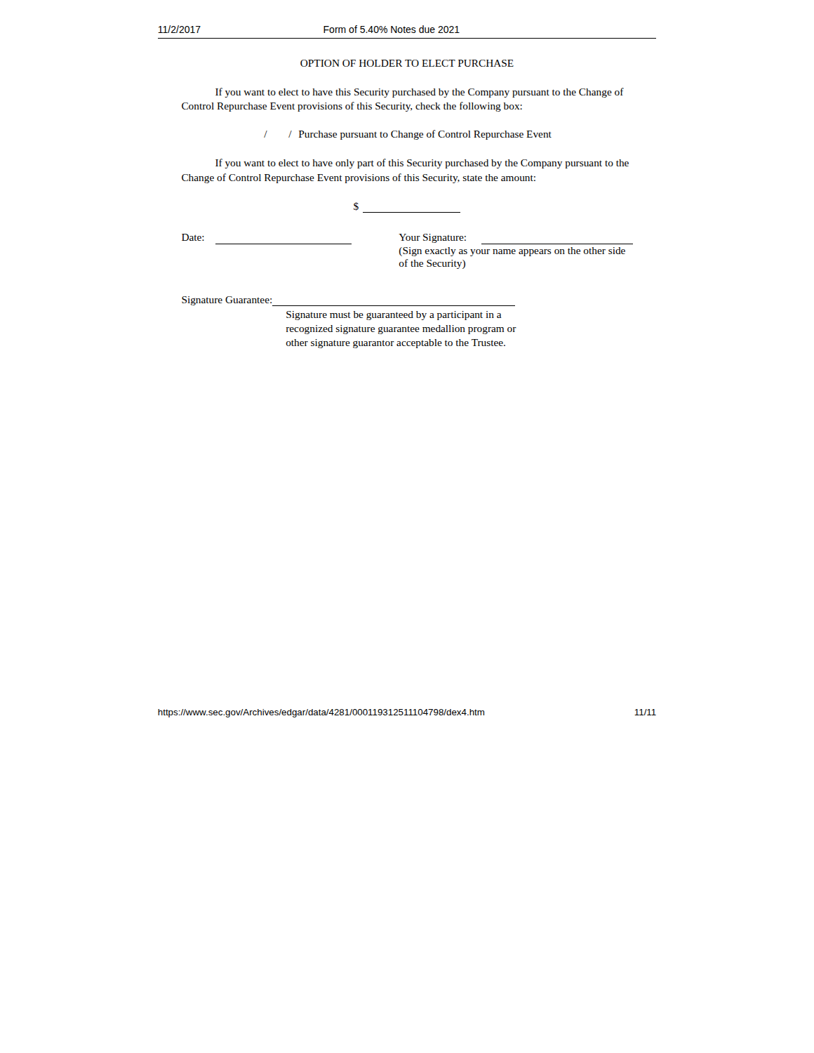11/2/2017
Form of 5.40% Notes due 2021
OPTION OF HOLDER TO ELECT PURCHASE
If you want to elect to have this Security purchased by the Company pursuant to the Change of Control Repurchase Event provisions of this Security, check the following box:
/ / Purchase pursuant to Change of Control Repurchase Event
If you want to elect to have only part of this Security purchased by the Company pursuant to the Change of Control Repurchase Event provisions of this Security, state the amount:
$
| Date: | | | Your Signature: | |
| | | | (Sign exactly as your name appears on the other side of the Security) |
| Signature Guarantee: | |
Signature must be guaranteed by a participant in a recognized signature guarantee medallion program or other signature guarantor acceptable to the Trustee.
https://www.sec.gov/Archives/edgar/data/4281/000119312511104798/dex4.htm
11/11